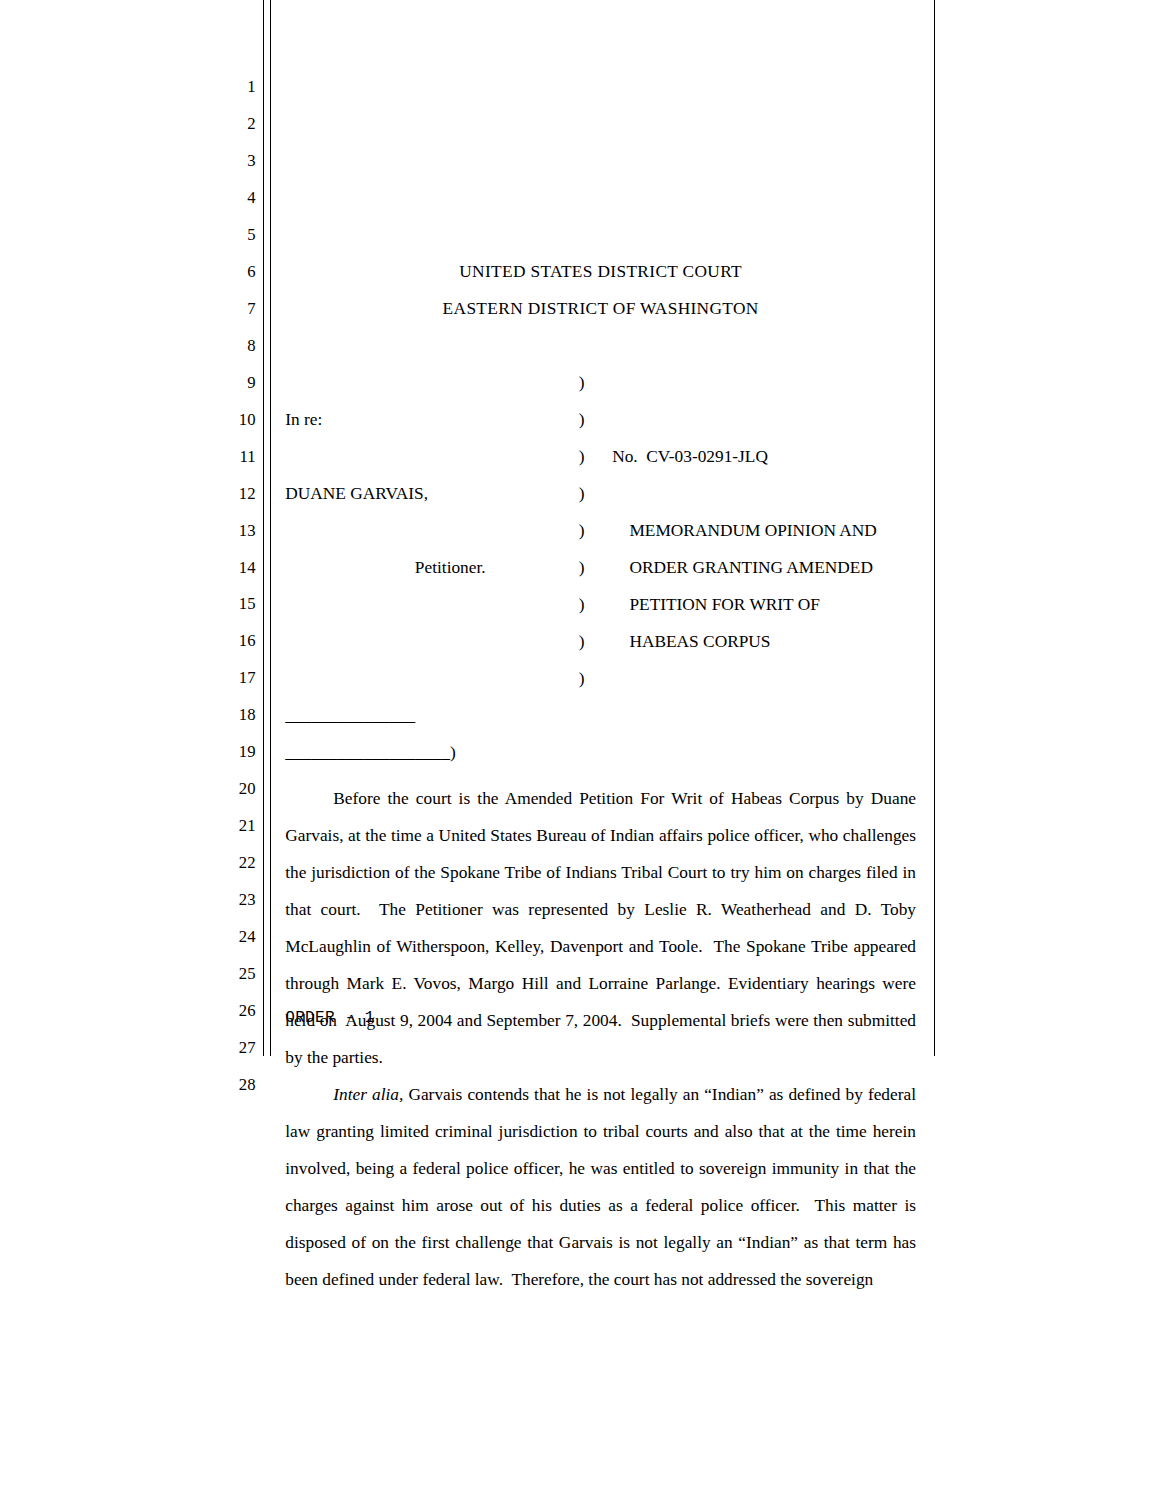1
2
3
4
5
6
7
8
9
10
11
12
13
14
15
16
17
18
19
20
21
22
23
24
25
26
27
28
UNITED STATES DISTRICT COURT
EASTERN DISTRICT OF WASHINGTON
| | ) | |
| In re: | ) | |
| | ) | No. CV-03-0291-JLQ |
| DUANE GARVAIS, | ) | |
| | ) | MEMORANDUM OPINION AND |
| Petitioner. | ) | ORDER GRANTING AMENDED |
| | ) | PETITION FOR WRIT OF |
| | ) | HABEAS CORPUS |
| | ) | |
| _______________ ___________________) | | |
Before the court is the Amended Petition For Writ of Habeas Corpus by Duane Garvais, at the time a United States Bureau of Indian affairs police officer, who challenges the jurisdiction of the Spokane Tribe of Indians Tribal Court to try him on charges filed in that court. The Petitioner was represented by Leslie R. Weatherhead and D. Toby McLaughlin of Witherspoon, Kelley, Davenport and Toole. The Spokane Tribe appeared through Mark E. Vovos, Margo Hill and Lorraine Parlange. Evidentiary hearings were held on August 9, 2004 and September 7, 2004. Supplemental briefs were then submitted by the parties.
Inter alia, Garvais contends that he is not legally an “Indian” as defined by federal law granting limited criminal jurisdiction to tribal courts and also that at the time herein involved, being a federal police officer, he was entitled to sovereign immunity in that the charges against him arose out of his duties as a federal police officer. This matter is disposed of on the first challenge that Garvais is not legally an “Indian” as that term has been defined under federal law. Therefore, the court has not addressed the sovereign
ORDER - 1